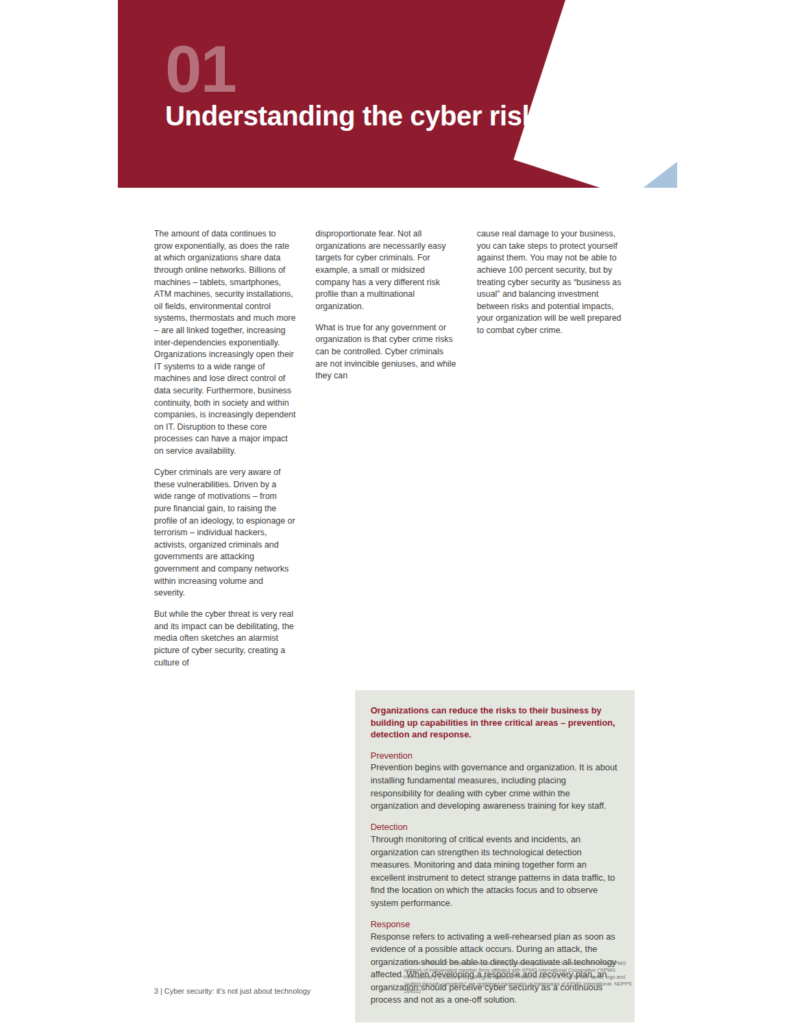01
Understanding the cyber risk
The amount of data continues to grow exponentially, as does the rate at which organizations share data through online networks. Billions of machines – tablets, smartphones, ATM machines, security installations, oil fields, environmental control systems, thermostats and much more – are all linked together, increasing inter-dependencies exponentially. Organizations increasingly open their IT systems to a wide range of machines and lose direct control of data security. Furthermore, business continuity, both in society and within companies, is increasingly dependent on IT. Disruption to these core processes can have a major impact on service availability.
Cyber criminals are very aware of these vulnerabilities. Driven by a wide range of motivations – from pure financial gain, to raising the profile of an ideology, to espionage or terrorism – individual hackers, activists, organized criminals and governments are attacking government and company networks within increasing volume and severity.
But while the cyber threat is very real and its impact can be debilitating, the media often sketches an alarmist picture of cyber security, creating a culture of
disproportionate fear. Not all organizations are necessarily easy targets for cyber criminals. For example, a small or midsized company has a very different risk profile than a multinational organization.
What is true for any government or organization is that cyber crime risks can be controlled. Cyber criminals are not invincible geniuses, and while they can
cause real damage to your business, you can take steps to protect yourself against them. You may not be able to achieve 100 percent security, but by treating cyber security as “business as usual” and balancing investment between risks and potential impacts, your organization will be well prepared to combat cyber crime.
Organizations can reduce the risks to their business by building up capabilities in three critical areas – prevention, detection and response.
Prevention
Prevention begins with governance and organization. It is about installing fundamental measures, including placing responsibility for dealing with cyber crime within the organization and developing awareness training for key staff.
Detection
Through monitoring of critical events and incidents, an organization can strengthen its technological detection measures. Monitoring and data mining together form an excellent instrument to detect strange patterns in data traffic, to find the location on which the attacks focus and to observe system performance.
Response
Response refers to activating a well-rehearsed plan as soon as evidence of a possible attack occurs. During an attack, the organization should be able to directly deactivate all technology affected. When developing a response and recovery plan, an organization should perceive cyber security as a continuous process and not as a one-off solution.
3 | Cyber security: it’s not just about technology
© 2014 KPMG LLP, a Delaware limited liability partnership and the U.S. member firm of the KPMG network of independent member firms affiliated with KPMG International Cooperative (“KPMG International”), a Swiss entity. All rights reserved. Printed in the U.S.A. The KPMG name, logo and “cutting through complexity” are registered trademarks or trademarks of KPMG International. NDPPS 264522